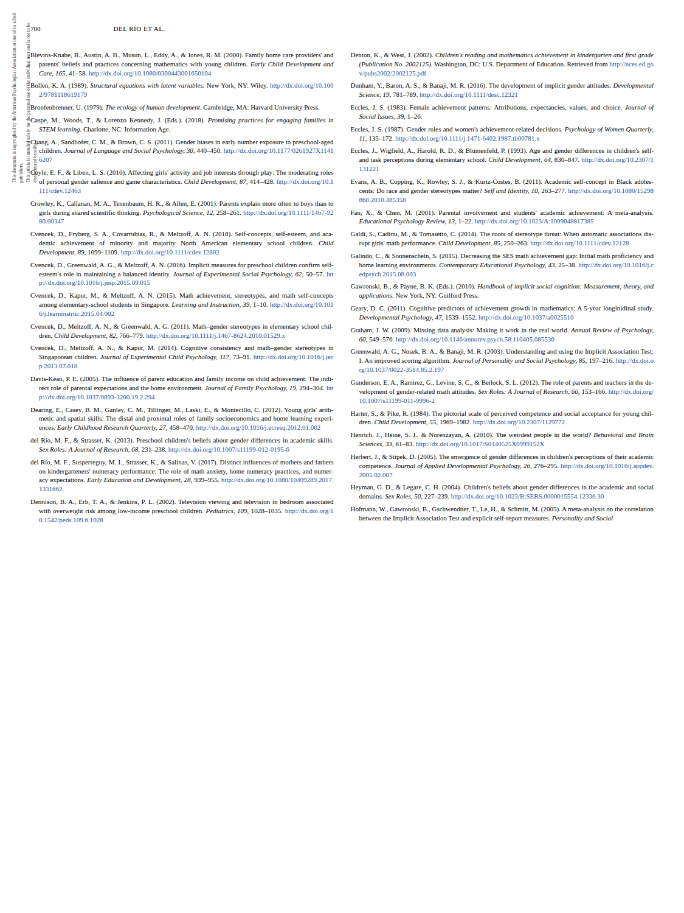This document is copyrighted by the American Psychological Association or one of its allied publishers.
This article is intended solely for the personal use of the individual user and is not to be disseminated broadly.
700 DEL RÍO ET AL.
Blevins-Knabe, B., Austin, A. B., Musun, L., Eddy, A., & Jones, R. M. (2000). Family home care providers' and parents' beliefs and practices concerning mathematics with young children. Early Child Development and Care, 165, 41–58. http://dx.doi.org/10.1080/0300443001650104
Bollen, K. A. (1989). Structural equations with latent variables. New York, NY: Wiley. http://dx.doi.org/10.1002/9781118619179
Bronfenbrenner, U. (1979). The ecology of human development. Cambridge, MA: Harvard University Press.
Caspe, M., Woods, T., & Lorenzo Kennedy, J. (Eds.). (2018). Promising practices for engaging families in STEM learning. Charlotte, NC: Information Age.
Chang, A., Sandhofer, C. M., & Brown, C. S. (2011). Gender biases in early number exposure to preschool-aged children. Journal of Language and Social Psychology, 30, 440–450. http://dx.doi.org/10.1177/0261927X11416207
Coyle, E. F., & Liben, L. S. (2016). Affecting girls' activity and job interests through play: The moderating roles of personal gender salience and game characteristics. Child Development, 87, 414–428. http://dx.doi.org/10.1111/cdev.12463
Crowley, K., Callanan, M. A., Tenenbaum, H. R., & Allen, E. (2001). Parents explain more often to boys than to girls during shared scientific thinking. Psychological Science, 12, 258–261. http://dx.doi.org/10.1111/1467-9280.00347
Cvencek, D., Fryberg, S. A., Covarrubias, R., & Meltzoff, A. N. (2018). Self-concepts, self-esteem, and academic achievement of minority and majority North American elementary school children. Child Development, 89, 1099–1109. http://dx.doi.org/10.1111/cdev.12802
Cvencek, D., Greenwald, A. G., & Meltzoff, A. N. (2016). Implicit measures for preschool children confirm self-esteem's role in maintaining a balanced identity. Journal of Experimental Social Psychology, 62, 50–57. http://dx.doi.org/10.1016/j.jesp.2015.09.015
Cvencek, D., Kapur, M., & Meltzoff, A. N. (2015). Math achievement, stereotypes, and math self-concepts among elementary-school students in Singapore. Learning and Instruction, 39, 1–10. http://dx.doi.org/10.1016/j.learninstruc.2015.04.002
Cvencek, D., Meltzoff, A. N., & Greenwald, A. G. (2011). Math–gender stereotypes in elementary school children. Child Development, 82, 766–779. http://dx.doi.org/10.1111/j.1467-8624.2010.01529.x
Cvencek, D., Meltzoff, A. N., & Kapur, M. (2014). Cognitive consistency and math–gender stereotypes in Singaporean children. Journal of Experimental Child Psychology, 117, 73–91. http://dx.doi.org/10.1016/j.jecp.2013.07.018
Davis-Kean, P. E. (2005). The influence of parent education and family income on child achievement: The indirect role of parental expectations and the home environment. Journal of Family Psychology, 19, 294–304. http://dx.doi.org/10.1037/0893-3200.19.2.294
Dearing, E., Casey, B. M., Ganley, C. M., Tillinger, M., Laski, E., & Montecillo, C. (2012). Young girls' arithmetic and spatial skills: The distal and proximal roles of family socioeconomics and home learning experiences. Early Childhood Research Quarterly, 27, 458–470. http://dx.doi.org/10.1016/j.ecresq.2012.01.002
del Río, M. F., & Strasser, K. (2013). Preschool children's beliefs about gender differences in academic skills. Sex Roles: A Journal of Research, 68, 231–238. http://dx.doi.org/10.1007/s11199-012-0195-6
del Río, M. F., Susperreguy, M. I., Strasser, K., & Salinas, V. (2017). Distinct influences of mothers and fathers on kindergarteners' numeracy performance: The role of math anxiety, home numeracy practices, and numeracy expectations. Early Education and Development, 28, 939–955. http://dx.doi.org/10.1080/10409289.2017.1331662
Dennison, B. A., Erb, T. A., & Jenkins, P. L. (2002). Television viewing and television in bedroom associated with overweight risk among low-income preschool children. Pediatrics, 109, 1028–1035. http://dx.doi.org/10.1542/peds.109.6.1028
Denton, K., & West, J. (2002). Children's reading and mathematics achievement in kindergarten and first grade (Publication No. 2002125). Washington, DC: U.S. Department of Education. Retrieved from http://nces.ed.gov/pubs2002/2002125.pdf
Dunham, Y., Baron, A. S., & Banaji, M. R. (2016). The development of implicit gender attitudes. Developmental Science, 19, 781–789. http://dx.doi.org/10.1111/desc.12321
Eccles, J. S. (1983). Female achievement patterns: Attributions, expectancies, values, and choice. Journal of Social Issues, 39, 1–26.
Eccles, J. S. (1987). Gender roles and women's achievement-related decisions. Psychology of Women Quarterly, 11, 135–172. http://dx.doi.org/10.1111/j.1471-6402.1987.tb00781.x
Eccles, J., Wigfield, A., Harold, R. D., & Blumenfeld, P. (1993). Age and gender differences in children's self- and task perceptions during elementary school. Child Development, 64, 830–847. http://dx.doi.org/10.2307/1131221
Evans, A. B., Copping, K., Rowley, S. J., & Kurtz-Costes, B. (2011). Academic self-concept in Black adolescents: Do race and gender stereotypes matter? Self and Identity, 10, 263–277. http://dx.doi.org/10.1080/15298868.2010.485358
Fan, X., & Chen, M. (2001). Parental involvement and students' academic achievement: A meta-analysis. Educational Psychology Review, 13, 1–22. http://dx.doi.org/10.1023/A:1009048817385
Galdi, S., Cadinu, M., & Tomasetto, C. (2014). The roots of stereotype threat: When automatic associations disrupt girls' math performance. Child Development, 85, 250–263. http://dx.doi.org/10.1111/cdev.12128
Galindo, C., & Sonnenschein, S. (2015). Decreasing the SES math achievement gap: Initial math proficiency and home learning environments. Contemporary Educational Psychology, 43, 25–38. http://dx.doi.org/10.1016/j.cedpsych.2015.08.003
Gawronski, B., & Payne, B. K. (Eds.). (2010). Handbook of implicit social cognition: Measurement, theory, and applications. New York, NY: Guilford Press.
Geary, D. C. (2011). Cognitive predictors of achievement growth in mathematics: A 5-year longitudinal study. Developmental Psychology, 47, 1539–1552. http://dx.doi.org/10.1037/a0025510
Graham, J. W. (2009). Missing data analysis: Making it work in the real world. Annual Review of Psychology, 60, 549–576. http://dx.doi.org/10.1146/annurev.psych.58.110405.085530
Greenwald, A. G., Nosek, B. A., & Banaji, M. R. (2003). Understanding and using the Implicit Association Test: I. An improved scoring algorithm. Journal of Personality and Social Psychology, 85, 197–216. http://dx.doi.org/10.1037/0022-3514.85.2.197
Gunderson, E. A., Ramirez, G., Levine, S. C., & Beilock, S. L. (2012). The role of parents and teachers in the development of gender-related math attitudes. Sex Roles: A Journal of Research, 66, 153–166. http://dx.doi.org/10.1007/s11199-011-9996-2
Harter, S., & Pike, R. (1984). The pictorial scale of perceived competence and social acceptance for young children. Child Development, 55, 1969–1982. http://dx.doi.org/10.2307/1129772
Henrich, J., Heine, S. J., & Norenzayan, A. (2010). The weirdest people in the world? Behavioral and Brain Sciences, 33, 61–83. http://dx.doi.org/10.1017/S0140525X0999152X
Herbert, J., & Stipek, D. (2005). The emergence of gender differences in children's perceptions of their academic competence. Journal of Applied Developmental Psychology, 26, 276–295. http://dx.doi.org/10.1016/j.appdev.2005.02.007
Heyman, G. D., & Legare, C. H. (2004). Children's beliefs about gender differences in the academic and social domains. Sex Roles, 50, 227–239. http://dx.doi.org/10.1023/B:SERS.0000015554.12336.30
Hofmann, W., Gawronski, B., Gschwendner, T., Le, H., & Schmitt, M. (2005). A meta-analysis on the correlation between the Implicit Association Test and explicit self-report measures. Personality and Social